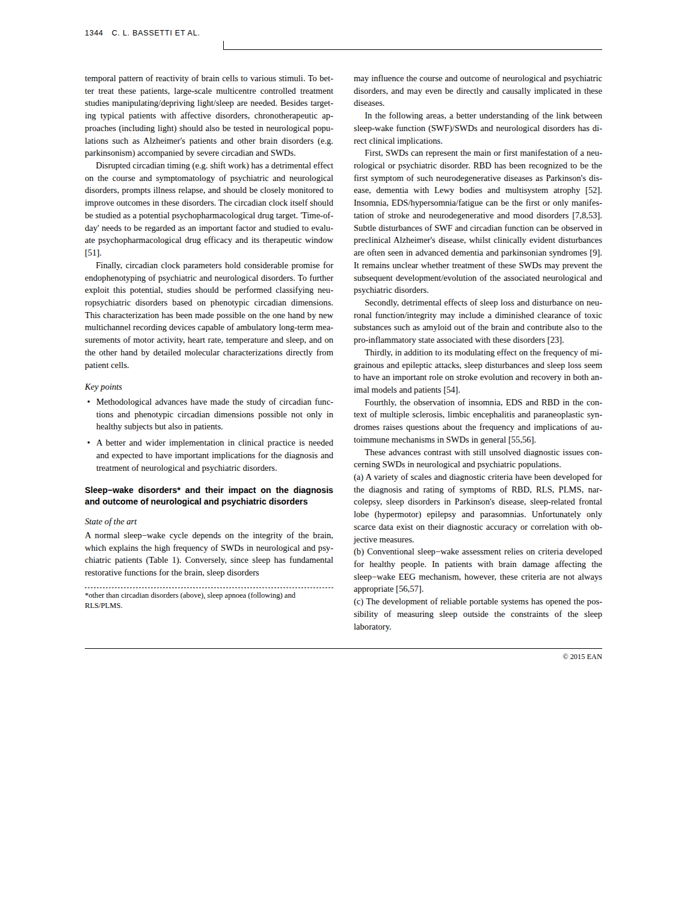1344 C. L. BASSETTI ET AL.
temporal pattern of reactivity of brain cells to various stimuli. To better treat these patients, large-scale multicentre controlled treatment studies manipulating/depriving light/sleep are needed. Besides targeting typical patients with affective disorders, chronotherapeutic approaches (including light) should also be tested in neurological populations such as Alzheimer's patients and other brain disorders (e.g. parkinsonism) accompanied by severe circadian and SWDs.
Disrupted circadian timing (e.g. shift work) has a detrimental effect on the course and symptomatology of psychiatric and neurological disorders, prompts illness relapse, and should be closely monitored to improve outcomes in these disorders. The circadian clock itself should be studied as a potential psychopharmacological drug target. 'Time-of-day' needs to be regarded as an important factor and studied to evaluate psychopharmacological drug efficacy and its therapeutic window [51].
Finally, circadian clock parameters hold considerable promise for endophenotyping of psychiatric and neurological disorders. To further exploit this potential, studies should be performed classifying neuropsychiatric disorders based on phenotypic circadian dimensions. This characterization has been made possible on the one hand by new multichannel recording devices capable of ambulatory long-term measurements of motor activity, heart rate, temperature and sleep, and on the other hand by detailed molecular characterizations directly from patient cells.
Key points
Methodological advances have made the study of circadian functions and phenotypic circadian dimensions possible not only in healthy subjects but also in patients.
A better and wider implementation in clinical practice is needed and expected to have important implications for the diagnosis and treatment of neurological and psychiatric disorders.
Sleep−wake disorders* and their impact on the diagnosis and outcome of neurological and psychiatric disorders
State of the art
A normal sleep−wake cycle depends on the integrity of the brain, which explains the high frequency of SWDs in neurological and psychiatric patients (Table 1). Conversely, since sleep has fundamental restorative functions for the brain, sleep disorders
*other than circadian disorders (above), sleep apnoea (following) and RLS/PLMS.
may influence the course and outcome of neurological and psychiatric disorders, and may even be directly and causally implicated in these diseases.
In the following areas, a better understanding of the link between sleep-wake function (SWF)/SWDs and neurological disorders has direct clinical implications.
First, SWDs can represent the main or first manifestation of a neurological or psychiatric disorder. RBD has been recognized to be the first symptom of such neurodegenerative diseases as Parkinson's disease, dementia with Lewy bodies and multisystem atrophy [52]. Insomnia, EDS/hypersomnia/fatigue can be the first or only manifestation of stroke and neurodegenerative and mood disorders [7,8,53]. Subtle disturbances of SWF and circadian function can be observed in preclinical Alzheimer's disease, whilst clinically evident disturbances are often seen in advanced dementia and parkinsonian syndromes [9]. It remains unclear whether treatment of these SWDs may prevent the subsequent development/evolution of the associated neurological and psychiatric disorders.
Secondly, detrimental effects of sleep loss and disturbance on neuronal function/integrity may include a diminished clearance of toxic substances such as amyloid out of the brain and contribute also to the pro-inflammatory state associated with these disorders [23].
Thirdly, in addition to its modulating effect on the frequency of migrainous and epileptic attacks, sleep disturbances and sleep loss seem to have an important role on stroke evolution and recovery in both animal models and patients [54].
Fourthly, the observation of insomnia, EDS and RBD in the context of multiple sclerosis, limbic encephalitis and paraneoplastic syndromes raises questions about the frequency and implications of autoimmune mechanisms in SWDs in general [55,56].
These advances contrast with still unsolved diagnostic issues concerning SWDs in neurological and psychiatric populations.
(a) A variety of scales and diagnostic criteria have been developed for the diagnosis and rating of symptoms of RBD, RLS, PLMS, narcolepsy, sleep disorders in Parkinson's disease, sleep-related frontal lobe (hypermotor) epilepsy and parasomnias. Unfortunately only scarce data exist on their diagnostic accuracy or correlation with objective measures.
(b) Conventional sleep−wake assessment relies on criteria developed for healthy people. In patients with brain damage affecting the sleep−wake EEG mechanism, however, these criteria are not always appropriate [56,57].
(c) The development of reliable portable systems has opened the possibility of measuring sleep outside the constraints of the sleep laboratory.
© 2015 EAN